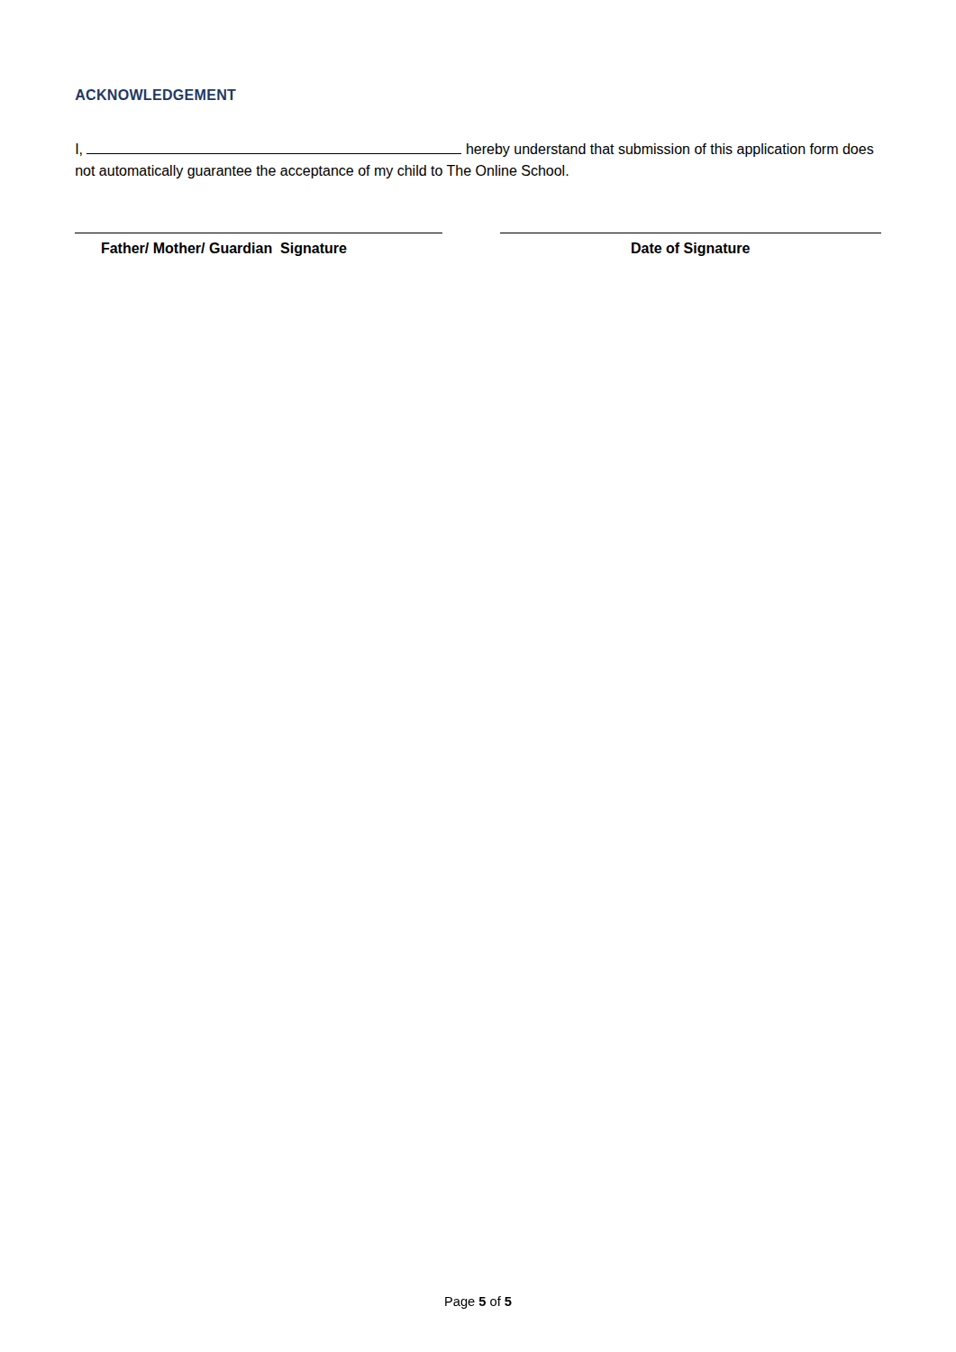ACKNOWLEDGEMENT
I, hereby understand that submission of this application form does not automatically guarantee the acceptance of my child to The Online School.
| Father/ Mother/ Guardian Signature | Date of Signature |
Page 5 of 5